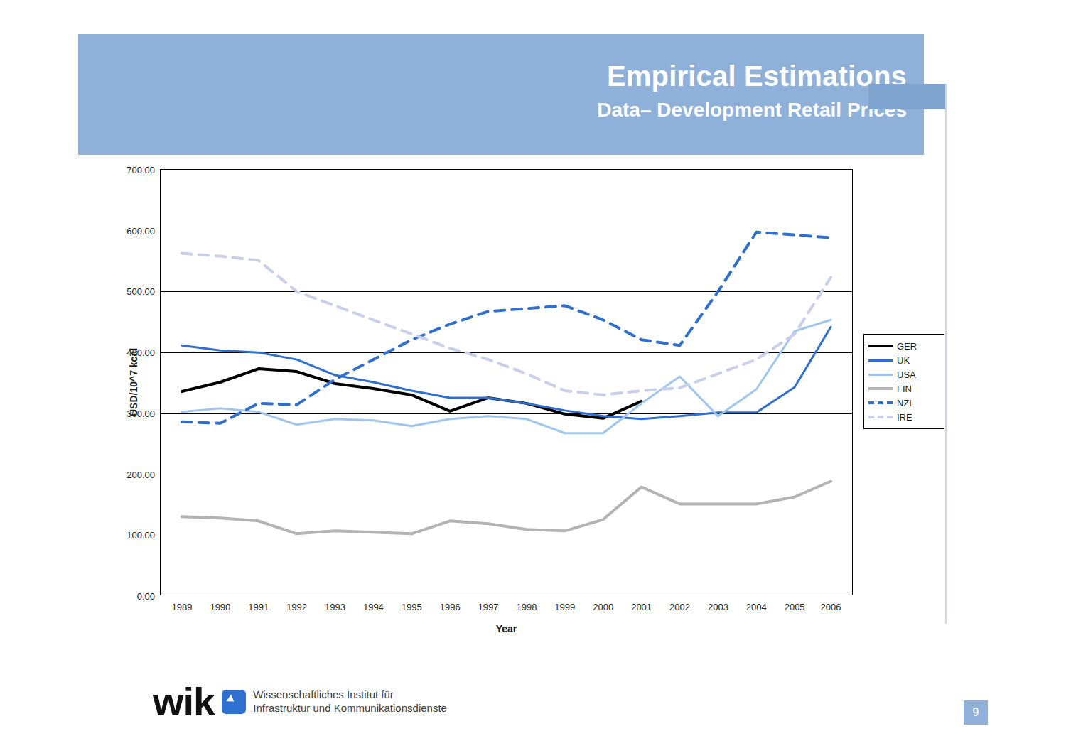Empirical Estimations
Data– Development Retail Prices
700.00 600.00 500.00 400.00 300.00 200.00 100.00 0.00
USD/10^7 kcal
1989 1990 1991 1992 1993 1994 1995 1996 1997 1998 1999 2000 2001 2002 2003 2004 2005 2006
Year
GER
UK
USA
FIN
NZL
IRE
wik Wissenschaftliches Institut für
Infrastruktur und Kommunikationsdienste
9